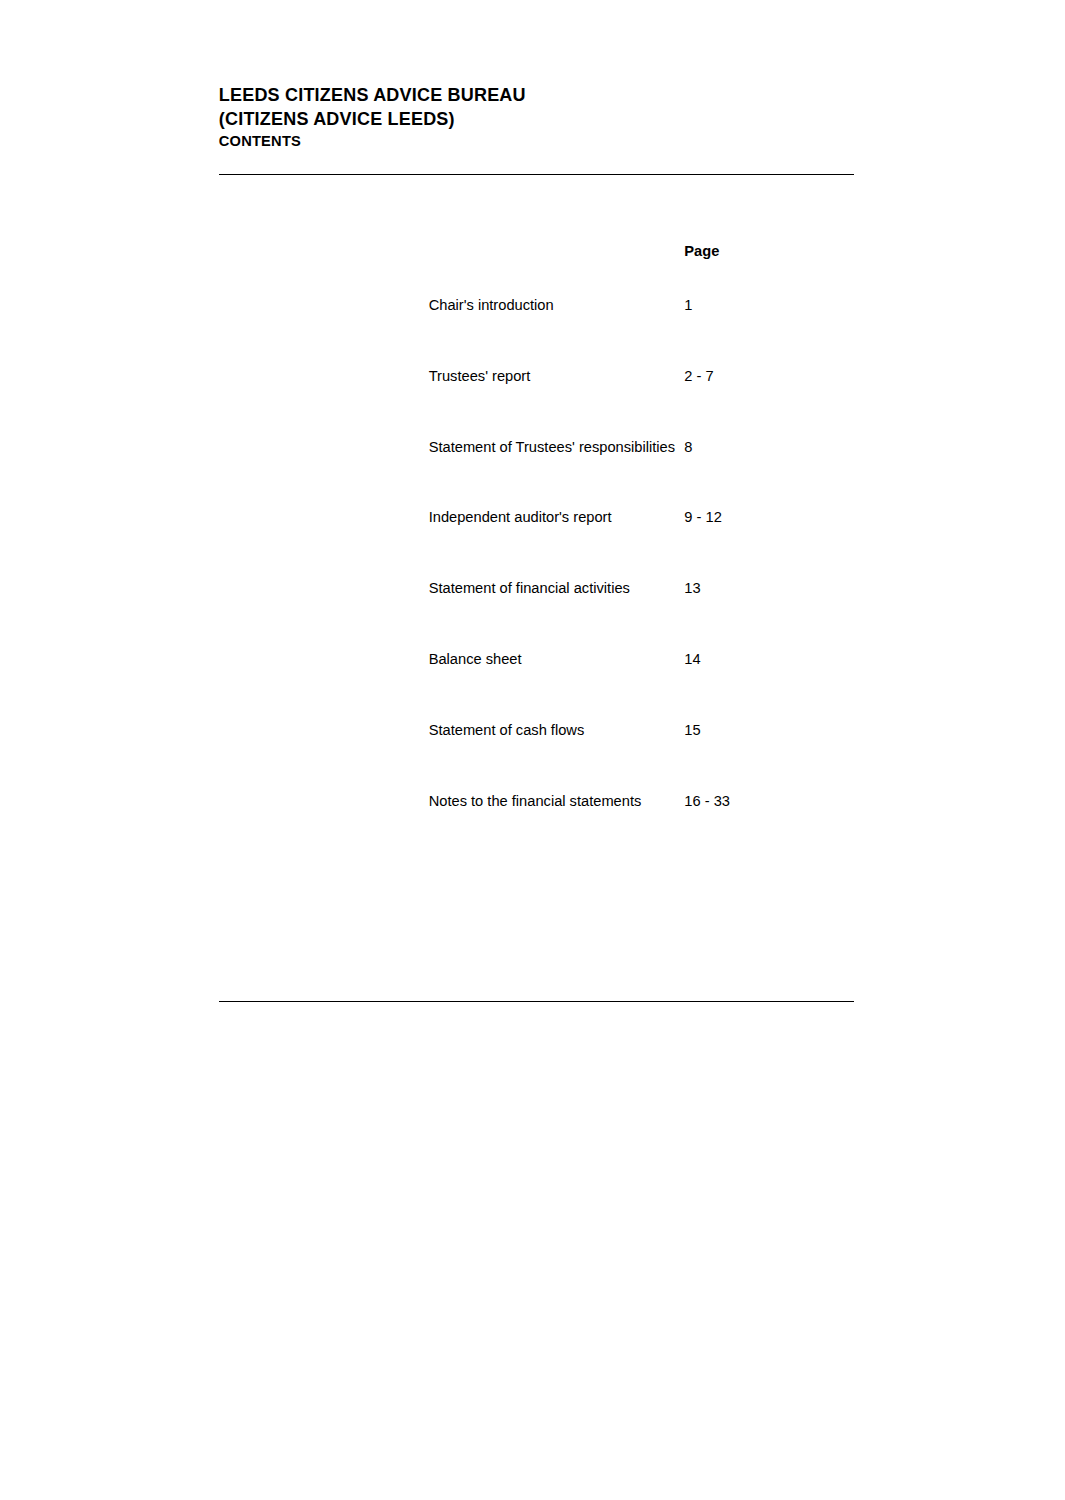LEEDS CITIZENS ADVICE BUREAU
(CITIZENS ADVICE LEEDS)
CONTENTS
| | | Page |
| --- | --- | --- |
| | Chair's introduction | 1 |
| | Trustees' report | 2 - 7 |
| | Statement of Trustees' responsibilities | 8 |
| | Independent auditor's report | 9 - 12 |
| | Statement of financial activities | 13 |
| | Balance sheet | 14 |
| | Statement of cash flows | 15 |
| | Notes to the financial statements | 16 - 33 |